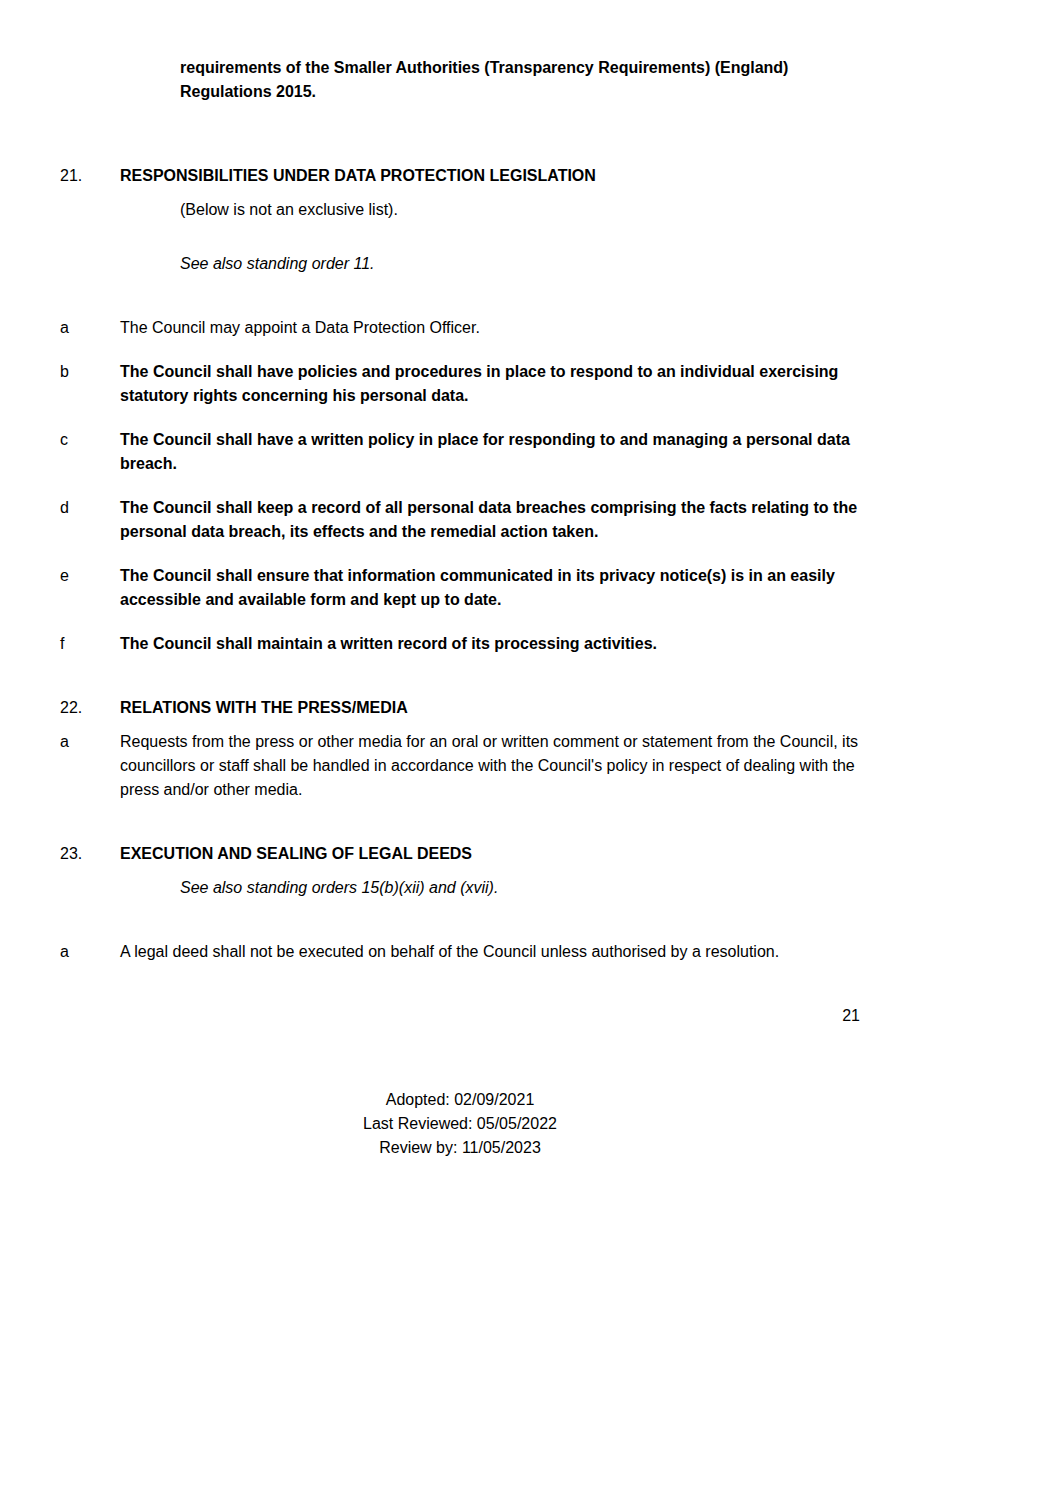requirements of the Smaller Authorities (Transparency Requirements) (England) Regulations 2015.
21. RESPONSIBILITIES UNDER DATA PROTECTION LEGISLATION
(Below is not an exclusive list).
See also standing order 11.
a The Council may appoint a Data Protection Officer.
b The Council shall have policies and procedures in place to respond to an individual exercising statutory rights concerning his personal data.
c The Council shall have a written policy in place for responding to and managing a personal data breach.
d The Council shall keep a record of all personal data breaches comprising the facts relating to the personal data breach, its effects and the remedial action taken.
e The Council shall ensure that information communicated in its privacy notice(s) is in an easily accessible and available form and kept up to date.
f The Council shall maintain a written record of its processing activities.
22. RELATIONS WITH THE PRESS/MEDIA
a Requests from the press or other media for an oral or written comment or statement from the Council, its councillors or staff shall be handled in accordance with the Council's policy in respect of dealing with the press and/or other media.
23. EXECUTION AND SEALING OF LEGAL DEEDS
See also standing orders 15(b)(xii) and (xvii).
a A legal deed shall not be executed on behalf of the Council unless authorised by a resolution.
21
Adopted: 02/09/2021
Last Reviewed: 05/05/2022
Review by: 11/05/2023